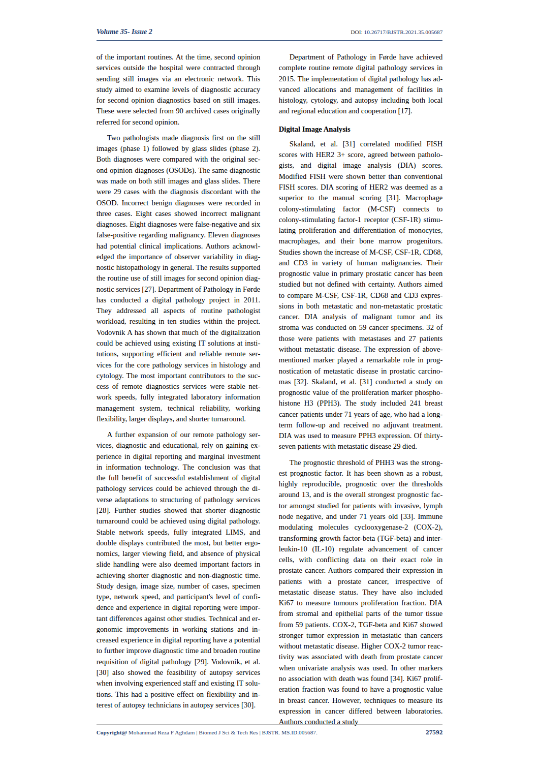Volume 35- Issue 2
DOI: 10.26717/BJSTR.2021.35.005687
of the important routines. At the time, second opinion services outside the hospital were contracted through sending still images via an electronic network. This study aimed to examine levels of diagnostic accuracy for second opinion diagnostics based on still images. These were selected from 90 archived cases originally referred for second opinion.
Two pathologists made diagnosis first on the still images (phase 1) followed by glass slides (phase 2). Both diagnoses were compared with the original second opinion diagnoses (OSODs). The same diagnostic was made on both still images and glass slides. There were 29 cases with the diagnosis discordant with the OSOD. Incorrect benign diagnoses were recorded in three cases. Eight cases showed incorrect malignant diagnoses. Eight diagnoses were false-negative and six false-positive regarding malignancy. Eleven diagnoses had potential clinical implications. Authors acknowledged the importance of observer variability in diagnostic histopathology in general. The results supported the routine use of still images for second opinion diagnostic services [27]. Department of Pathology in Førde has conducted a digital pathology project in 2011. They addressed all aspects of routine pathologist workload, resulting in ten studies within the project. Vodovnik A has shown that much of the digitalization could be achieved using existing IT solutions at institutions, supporting efficient and reliable remote services for the core pathology services in histology and cytology. The most important contributors to the success of remote diagnostics services were stable network speeds, fully integrated laboratory information management system, technical reliability, working flexibility, larger displays, and shorter turnaround.
A further expansion of our remote pathology services, diagnostic and educational, rely on gaining experience in digital reporting and marginal investment in information technology. The conclusion was that the full benefit of successful establishment of digital pathology services could be achieved through the diverse adaptations to structuring of pathology services [28]. Further studies showed that shorter diagnostic turnaround could be achieved using digital pathology. Stable network speeds, fully integrated LIMS, and double displays contributed the most, but better ergonomics, larger viewing field, and absence of physical slide handling were also deemed important factors in achieving shorter diagnostic and non-diagnostic time. Study design, image size, number of cases, specimen type, network speed, and participant's level of confidence and experience in digital reporting were important differences against other studies. Technical and ergonomic improvements in working stations and increased experience in digital reporting have a potential to further improve diagnostic time and broaden routine requisition of digital pathology [29]. Vodovnik, et al. [30] also showed the feasibility of autopsy services when involving experienced staff and existing IT solutions. This had a positive effect on flexibility and interest of autopsy technicians in autopsy services [30].
Department of Pathology in Førde have achieved complete routine remote digital pathology services in 2015. The implementation of digital pathology has advanced allocations and management of facilities in histology, cytology, and autopsy including both local and regional education and cooperation [17].
Digital Image Analysis
Skaland, et al. [31] correlated modified FISH scores with HER2 3+ score, agreed between pathologists, and digital image analysis (DIA) scores. Modified FISH were shown better than conventional FISH scores. DIA scoring of HER2 was deemed as a superior to the manual scoring [31]. Macrophage colony-stimulating factor (M-CSF) connects to colony-stimulating factor-1 receptor (CSF-1R) stimulating proliferation and differentiation of monocytes, macrophages, and their bone marrow progenitors. Studies shown the increase of M-CSF, CSF-1R, CD68, and CD3 in variety of human malignancies. Their prognostic value in primary prostatic cancer has been studied but not defined with certainty. Authors aimed to compare M-CSF, CSF-1R, CD68 and CD3 expressions in both metastatic and non-metastatic prostatic cancer. DIA analysis of malignant tumor and its stroma was conducted on 59 cancer specimens. 32 of those were patients with metastases and 27 patients without metastatic disease. The expression of above-mentioned marker played a remarkable role in prognostication of metastatic disease in prostatic carcinomas [32]. Skaland, et al. [31] conducted a study on prognostic value of the proliferation marker phosphohistone H3 (PPH3). The study included 241 breast cancer patients under 71 years of age, who had a long-term follow-up and received no adjuvant treatment. DIA was used to measure PPH3 expression. Of thirty-seven patients with metastatic disease 29 died.
The prognostic threshold of PHH3 was the strongest prognostic factor. It has been shown as a robust, highly reproducible, prognostic over the thresholds around 13, and is the overall strongest prognostic factor amongst studied for patients with invasive, lymph node negative, and under 71 years old [33]. Immune modulating molecules cyclooxygenase-2 (COX-2), transforming growth factor-beta (TGF-beta) and interleukin-10 (IL-10) regulate advancement of cancer cells, with conflicting data on their exact role in prostate cancer. Authors compared their expression in patients with a prostate cancer, irrespective of metastatic disease status. They have also included Ki67 to measure tumours proliferation fraction. DIA from stromal and epithelial parts of the tumor tissue from 59 patients. COX-2, TGF-beta and Ki67 showed stronger tumor expression in metastatic than cancers without metastatic disease. Higher COX-2 tumor reactivity was associated with death from prostate cancer when univariate analysis was used. In other markers no association with death was found [34]. Ki67 proliferation fraction was found to have a prognostic value in breast cancer. However, techniques to measure its expression in cancer differed between laboratories. Authors conducted a study
Copyright@ Mohammad Reza F Aghdam | Biomed J Sci & Tech Res | BJSTR. MS.ID.005687.
27592